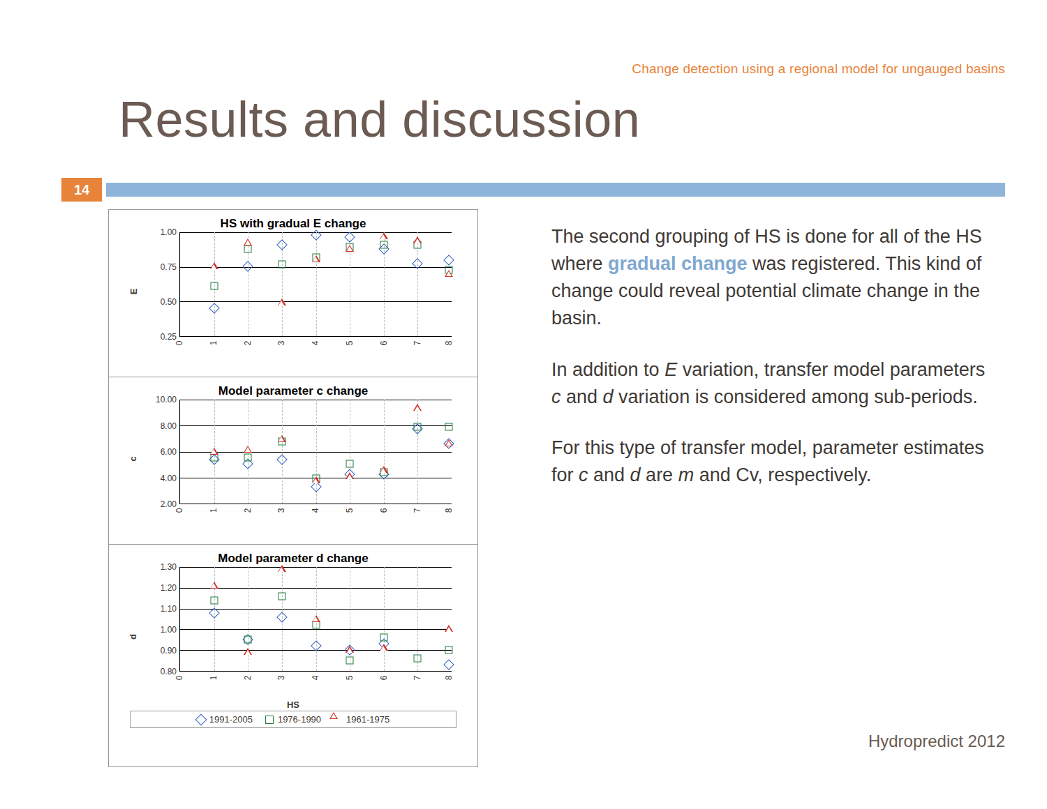Change detection using a regional model for ungauged basins
Results and discussion
14
HS with gradual E change
E
1.00 0.75 0.50 0.25
0 1 2 3 4 5 6 7 8
Model parameter c change
c
10.00 8.00 6.00 4.00 2.00
0 1 2 3 4 5 6 7 8
Model parameter d change
d
1.30 1.20 1.10 1.00 0.90 0.80
0 1 2 3 4 5 6 7 8
HS
1991-2005
1976-1990
1961-1975
The second grouping of HS is done for all of the HS where gradual change was registered. This kind of change could reveal potential climate change in the basin.
In addition to E variation, transfer model parameters c and d variation is considered among sub-periods.
For this type of transfer model, parameter estimates for c and d are m and Cv, respectively.
Hydropredict 2012